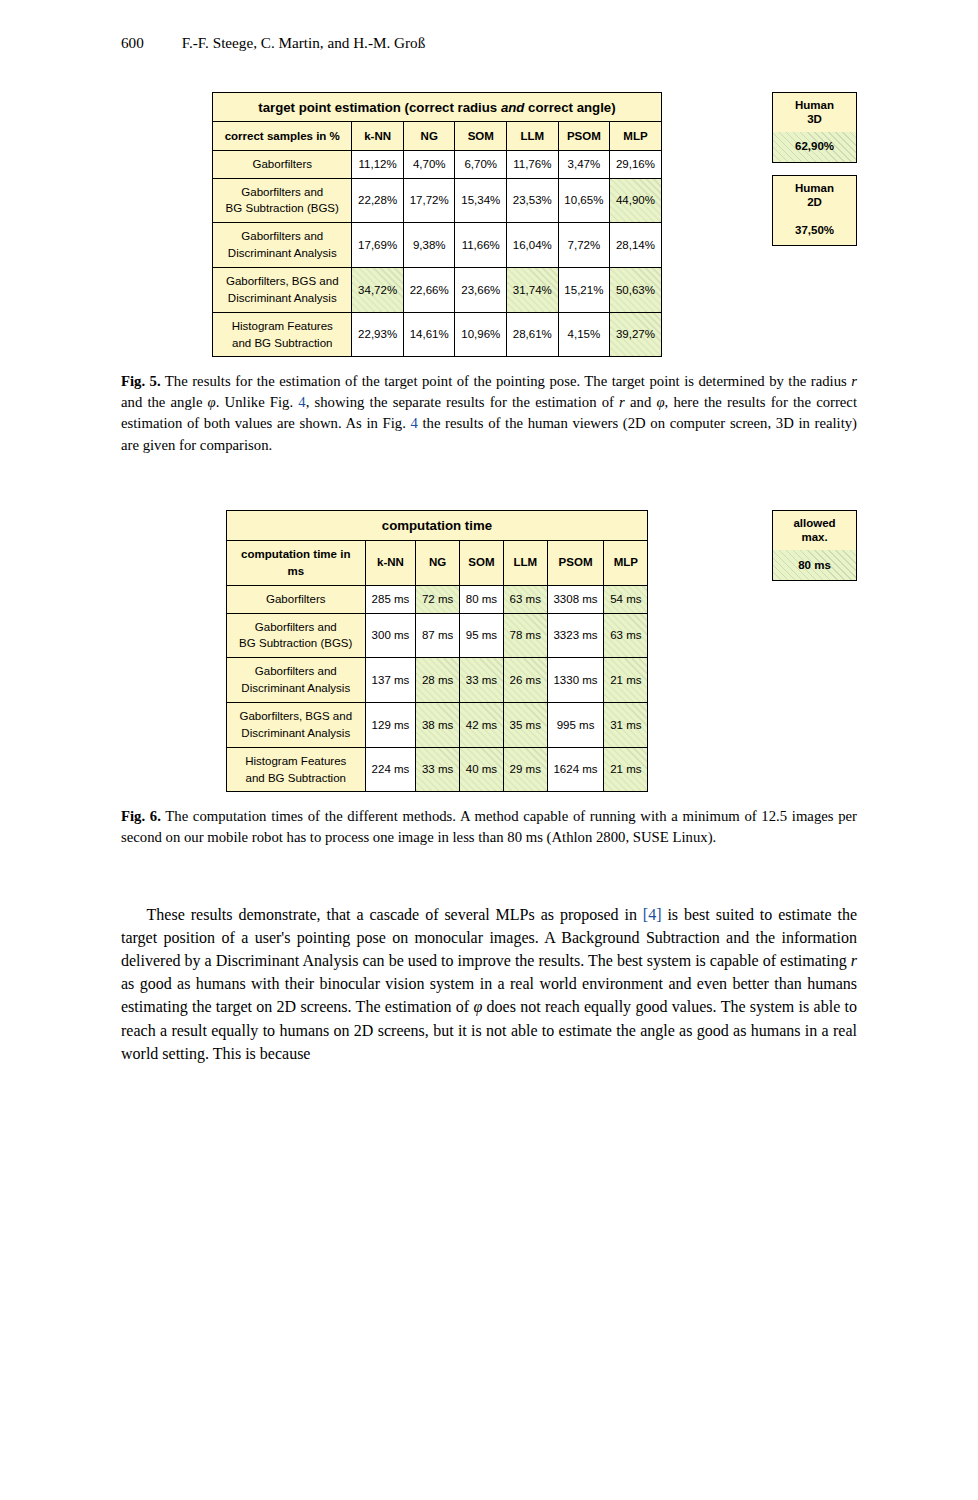600 F.-F. Steege, C. Martin, and H.-M. Groß
target point estimation (correct radius and correct angle)
| correct samples in % | k-NN | NG | SOM | LLM | PSOM | MLP |
| --- | --- | --- | --- | --- | --- | --- |
| Gaborfilters | 11,12% | 4,70% | 6,70% | 11,76% | 3,47% | 29,16% |
| Gaborfilters and BG Subtraction (BGS) | 22,28% | 17,72% | 15,34% | 23,53% | 10,65% | 44,90% |
| Gaborfilters and Discriminant Analysis | 17,69% | 9,38% | 11,66% | 16,04% | 7,72% | 28,14% |
| Gaborfilters, BGS and Discriminant Analysis | 34,72% | 22,66% | 23,66% | 31,74% | 15,21% | 50,63% |
| Histogram Features and BG Subtraction | 22,93% | 14,61% | 10,96% | 28,61% | 4,15% | 39,27% |
Human
3D
62,90%
Human
2D
37,50%
Fig. 5. The results for the estimation of the target point of the pointing pose. The target point is determined by the radius r and the angle φ. Unlike Fig. 4, showing the separate results for the estimation of r and φ, here the results for the correct estimation of both values are shown. As in Fig. 4 the results of the human viewers (2D on computer screen, 3D in reality) are given for comparison.
computation time
| computation time in ms | k-NN | NG | SOM | LLM | PSOM | MLP |
| --- | --- | --- | --- | --- | --- | --- |
| Gaborfilters | 285 ms | 72 ms | 80 ms | 63 ms | 3308 ms | 54 ms |
| Gaborfilters and BG Subtraction (BGS) | 300 ms | 87 ms | 95 ms | 78 ms | 3323 ms | 63 ms |
| Gaborfilters and Discriminant Analysis | 137 ms | 28 ms | 33 ms | 26 ms | 1330 ms | 21 ms |
| Gaborfilters, BGS and Discriminant Analysis | 129 ms | 38 ms | 42 ms | 35 ms | 995 ms | 31 ms |
| Histogram Features and BG Subtraction | 224 ms | 33 ms | 40 ms | 29 ms | 1624 ms | 21 ms |
allowed
max.
80 ms
Fig. 6. The computation times of the different methods. A method capable of running with a minimum of 12.5 images per second on our mobile robot has to process one image in less than 80 ms (Athlon 2800, SUSE Linux).
These results demonstrate, that a cascade of several MLPs as proposed in [4] is best suited to estimate the target position of a user's pointing pose on monocular images. A Background Subtraction and the information delivered by a Discriminant Analysis can be used to improve the results. The best system is capable of estimating r as good as humans with their binocular vision system in a real world environment and even better than humans estimating the target on 2D screens. The estimation of φ does not reach equally good values. The system is able to reach a result equally to humans on 2D screens, but it is not able to estimate the angle as good as humans in a real world setting. This is because